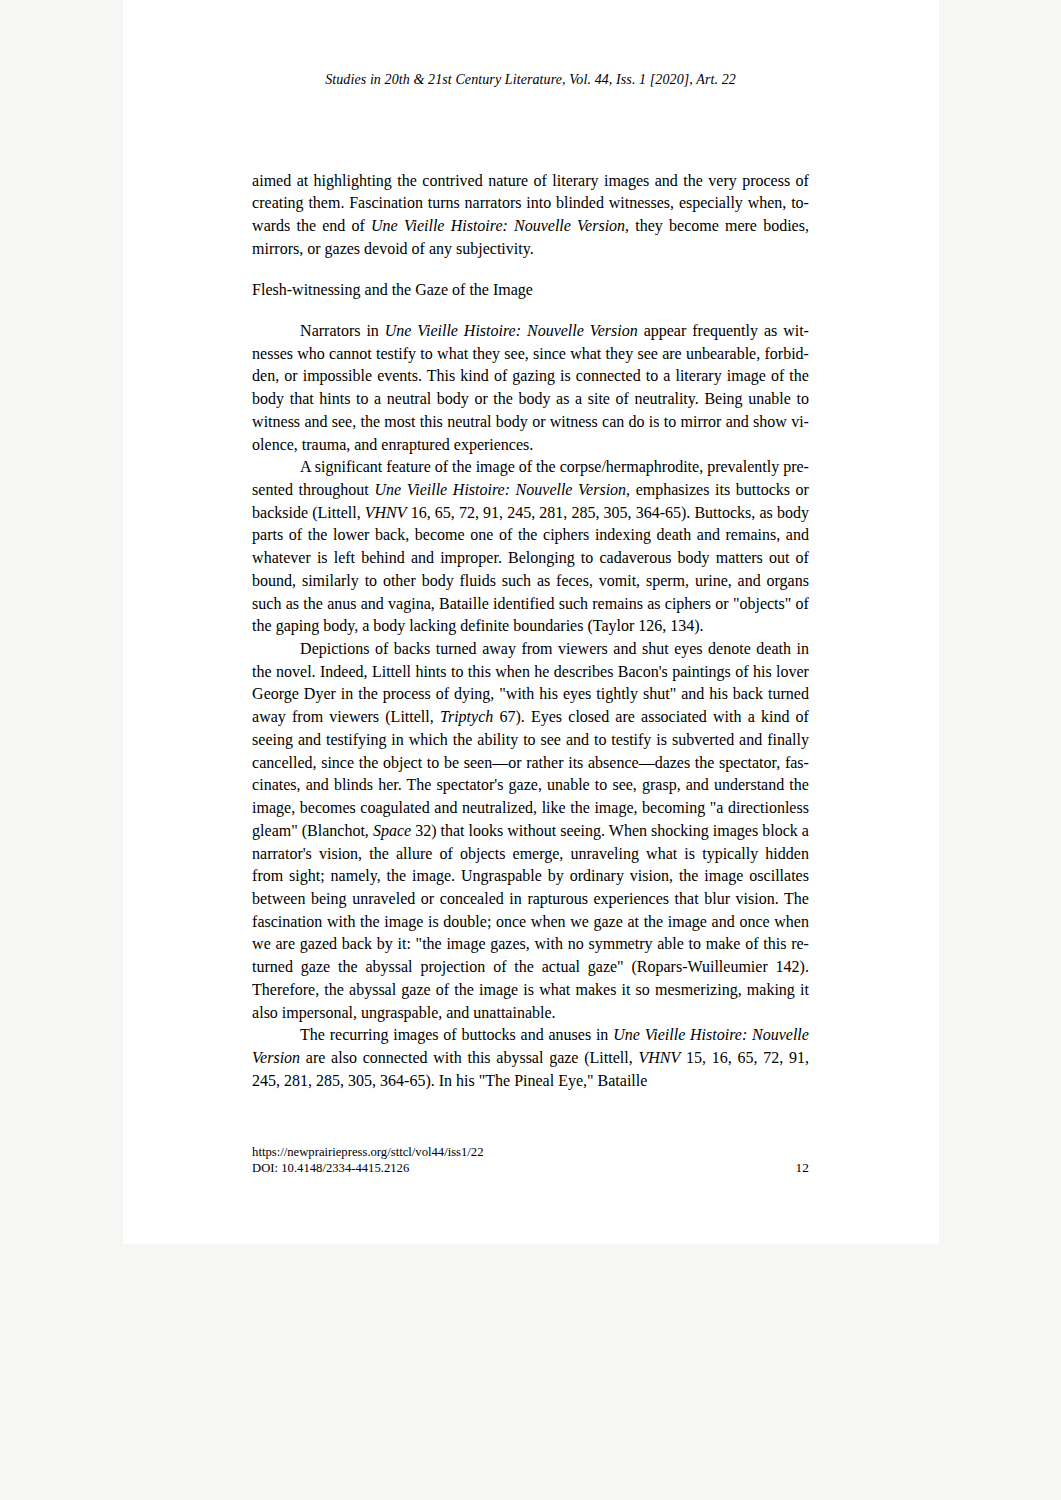Studies in 20th & 21st Century Literature, Vol. 44, Iss. 1 [2020], Art. 22
aimed at highlighting the contrived nature of literary images and the very process of creating them. Fascination turns narrators into blinded witnesses, especially when, towards the end of Une Vieille Histoire: Nouvelle Version, they become mere bodies, mirrors, or gazes devoid of any subjectivity.
Flesh-witnessing and the Gaze of the Image
Narrators in Une Vieille Histoire: Nouvelle Version appear frequently as witnesses who cannot testify to what they see, since what they see are unbearable, forbidden, or impossible events. This kind of gazing is connected to a literary image of the body that hints to a neutral body or the body as a site of neutrality. Being unable to witness and see, the most this neutral body or witness can do is to mirror and show violence, trauma, and enraptured experiences.
A significant feature of the image of the corpse/hermaphrodite, prevalently presented throughout Une Vieille Histoire: Nouvelle Version, emphasizes its buttocks or backside (Littell, VHNV 16, 65, 72, 91, 245, 281, 285, 305, 364-65). Buttocks, as body parts of the lower back, become one of the ciphers indexing death and remains, and whatever is left behind and improper. Belonging to cadaverous body matters out of bound, similarly to other body fluids such as feces, vomit, sperm, urine, and organs such as the anus and vagina, Bataille identified such remains as ciphers or "objects" of the gaping body, a body lacking definite boundaries (Taylor 126, 134).
Depictions of backs turned away from viewers and shut eyes denote death in the novel. Indeed, Littell hints to this when he describes Bacon's paintings of his lover George Dyer in the process of dying, "with his eyes tightly shut" and his back turned away from viewers (Littell, Triptych 67). Eyes closed are associated with a kind of seeing and testifying in which the ability to see and to testify is subverted and finally cancelled, since the object to be seen—or rather its absence—dazes the spectator, fascinates, and blinds her. The spectator's gaze, unable to see, grasp, and understand the image, becomes coagulated and neutralized, like the image, becoming "a directionless gleam" (Blanchot, Space 32) that looks without seeing. When shocking images block a narrator's vision, the allure of objects emerge, unraveling what is typically hidden from sight; namely, the image. Ungraspable by ordinary vision, the image oscillates between being unraveled or concealed in rapturous experiences that blur vision. The fascination with the image is double; once when we gaze at the image and once when we are gazed back by it: "the image gazes, with no symmetry able to make of this returned gaze the abyssal projection of the actual gaze" (Ropars-Wuilleumier 142). Therefore, the abyssal gaze of the image is what makes it so mesmerizing, making it also impersonal, ungraspable, and unattainable.
The recurring images of buttocks and anuses in Une Vieille Histoire: Nouvelle Version are also connected with this abyssal gaze (Littell, VHNV 15, 16, 65, 72, 91, 245, 281, 285, 305, 364-65). In his "The Pineal Eye," Bataille
https://newprairiepress.org/sttcl/vol44/iss1/22
DOI: 10.4148/2334-4415.2126
12